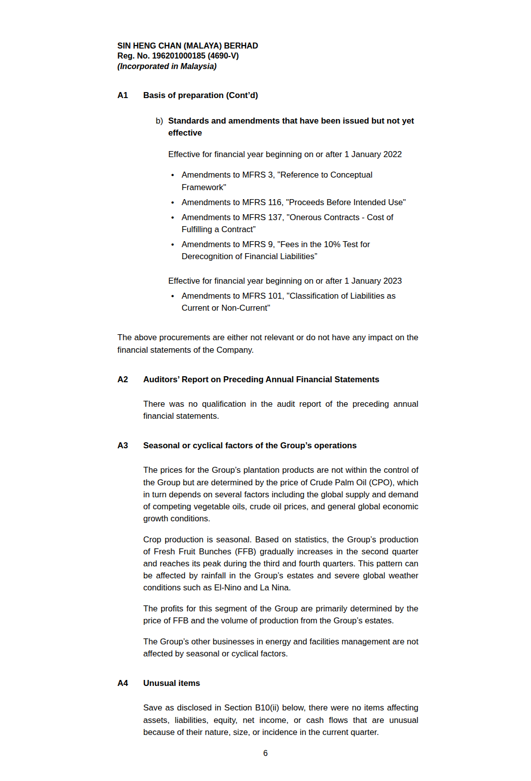SIN HENG CHAN (MALAYA) BERHAD
Reg. No. 196201000185 (4690-V)
(Incorporated in Malaysia)
A1
Basis of preparation (Cont’d)
b)
Standards and amendments that have been issued but not yet effective
Effective for financial year beginning on or after 1 January 2022
Amendments to MFRS 3, "Reference to Conceptual Framework"
Amendments to MFRS 116, "Proceeds Before Intended Use"
Amendments to MFRS 137, "Onerous Contracts - Cost of Fulfilling a Contract”
Amendments to MFRS 9, "Fees in the 10% Test for Derecognition of Financial Liabilities”
Effective for financial year beginning on or after 1 January 2023
Amendments to MFRS 101, "Classification of Liabilities as Current or Non-Current"
The above procurements are either not relevant or do not have any impact on the financial statements of the Company.
A2
Auditors’ Report on Preceding Annual Financial Statements
There was no qualification in the audit report of the preceding annual financial statements.
A3
Seasonal or cyclical factors of the Group’s operations
The prices for the Group’s plantation products are not within the control of the Group but are determined by the price of Crude Palm Oil (CPO), which in turn depends on several factors including the global supply and demand of competing vegetable oils, crude oil prices, and general global economic growth conditions.
Crop production is seasonal. Based on statistics, the Group’s production of Fresh Fruit Bunches (FFB) gradually increases in the second quarter and reaches its peak during the third and fourth quarters. This pattern can be affected by rainfall in the Group’s estates and severe global weather conditions such as El-Nino and La Nina.
The profits for this segment of the Group are primarily determined by the price of FFB and the volume of production from the Group’s estates.
The Group’s other businesses in energy and facilities management are not affected by seasonal or cyclical factors.
A4
Unusual items
Save as disclosed in Section B10(ii) below, there were no items affecting assets, liabilities, equity, net income, or cash flows that are unusual because of their nature, size, or incidence in the current quarter.
6